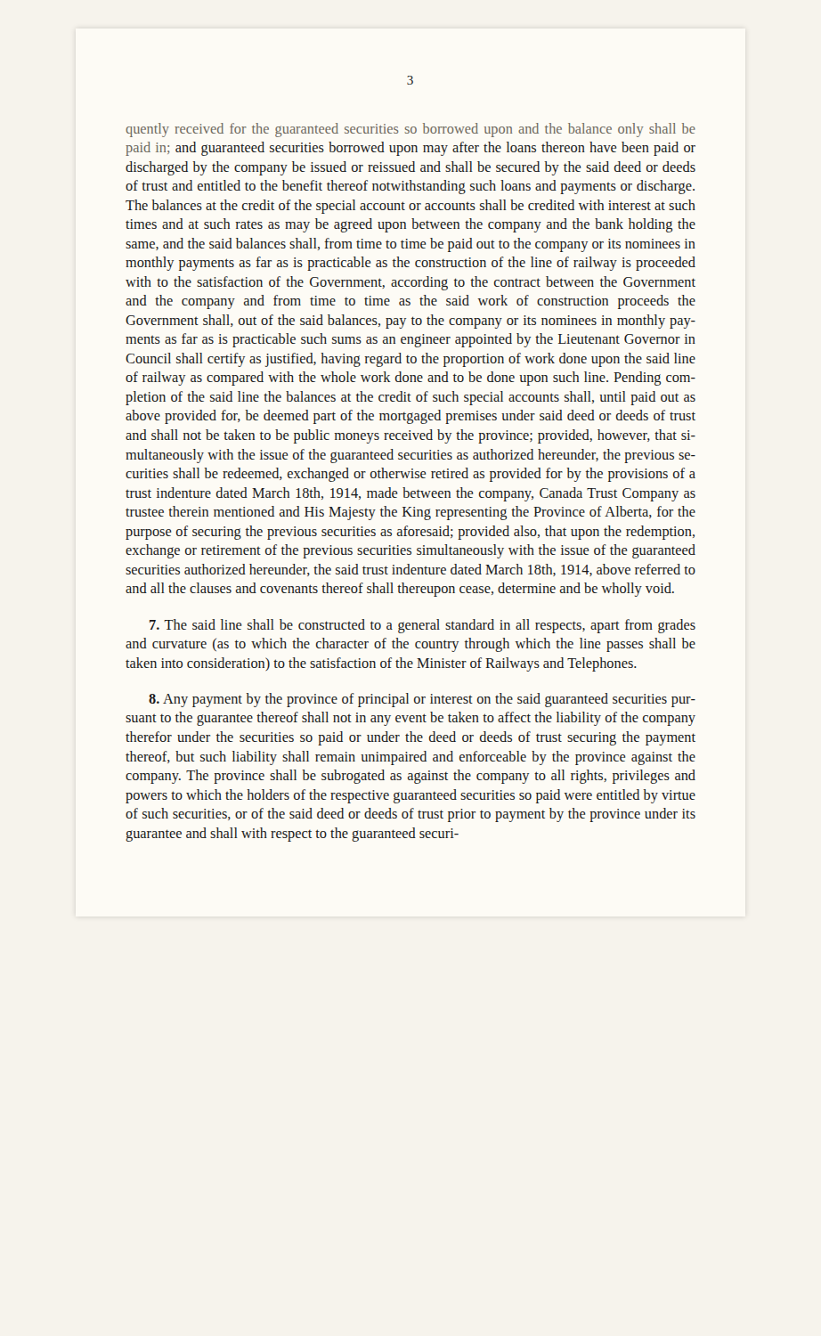3
quently received for the guaranteed securities so borrowed upon and the balance only shall be paid in; and guaranteed securities borrowed upon may after the loans thereon have been paid or discharged by the company be issued or reissued and shall be secured by the said deed or deeds of trust and entitled to the benefit thereof notwithstanding such loans and payments or discharge. The balances at the credit of the special account or accounts shall be credited with interest at such times and at such rates as may be agreed upon between the company and the bank holding the same, and the said balances shall, from time to time be paid out to the company or its nominees in monthly payments as far as is practicable as the construction of the line of railway is proceeded with to the satisfaction of the Government, according to the contract between the Government and the company and from time to time as the said work of construction proceeds the Government shall, out of the said balances, pay to the company or its nominees in monthly payments as far as is practicable such sums as an engineer appointed by the Lieutenant Governor in Council shall certify as justified, having regard to the proportion of work done upon the said line of railway as compared with the whole work done and to be done upon such line. Pending completion of the said line the balances at the credit of such special accounts shall, until paid out as above provided for, be deemed part of the mortgaged premises under said deed or deeds of trust and shall not be taken to be public moneys received by the province; provided, however, that simultaneously with the issue of the guaranteed securities as authorized hereunder, the previous securities shall be redeemed, exchanged or otherwise retired as provided for by the provisions of a trust indenture dated March 18th, 1914, made between the company, Canada Trust Company as trustee therein mentioned and His Majesty the King representing the Province of Alberta, for the purpose of securing the previous securities as aforesaid; provided also, that upon the redemption, exchange or retirement of the previous securities simultaneously with the issue of the guaranteed securities authorized hereunder, the said trust indenture dated March 18th, 1914, above referred to and all the clauses and covenants thereof shall thereupon cease, determine and be wholly void.
7. The said line shall be constructed to a general standard in all respects, apart from grades and curvature (as to which the character of the country through which the line passes shall be taken into consideration) to the satisfaction of the Minister of Railways and Telephones.
8. Any payment by the province of principal or interest on the said guaranteed securities pursuant to the guarantee thereof shall not in any event be taken to affect the liability of the company therefor under the securities so paid or under the deed or deeds of trust securing the payment thereof, but such liability shall remain unimpaired and enforceable by the province against the company. The province shall be subrogated as against the company to all rights, privileges and powers to which the holders of the respective guaranteed securities so paid were entitled by virtue of such securities, or of the said deed or deeds of trust prior to payment by the province under its guarantee and shall with respect to the guaranteed securi-